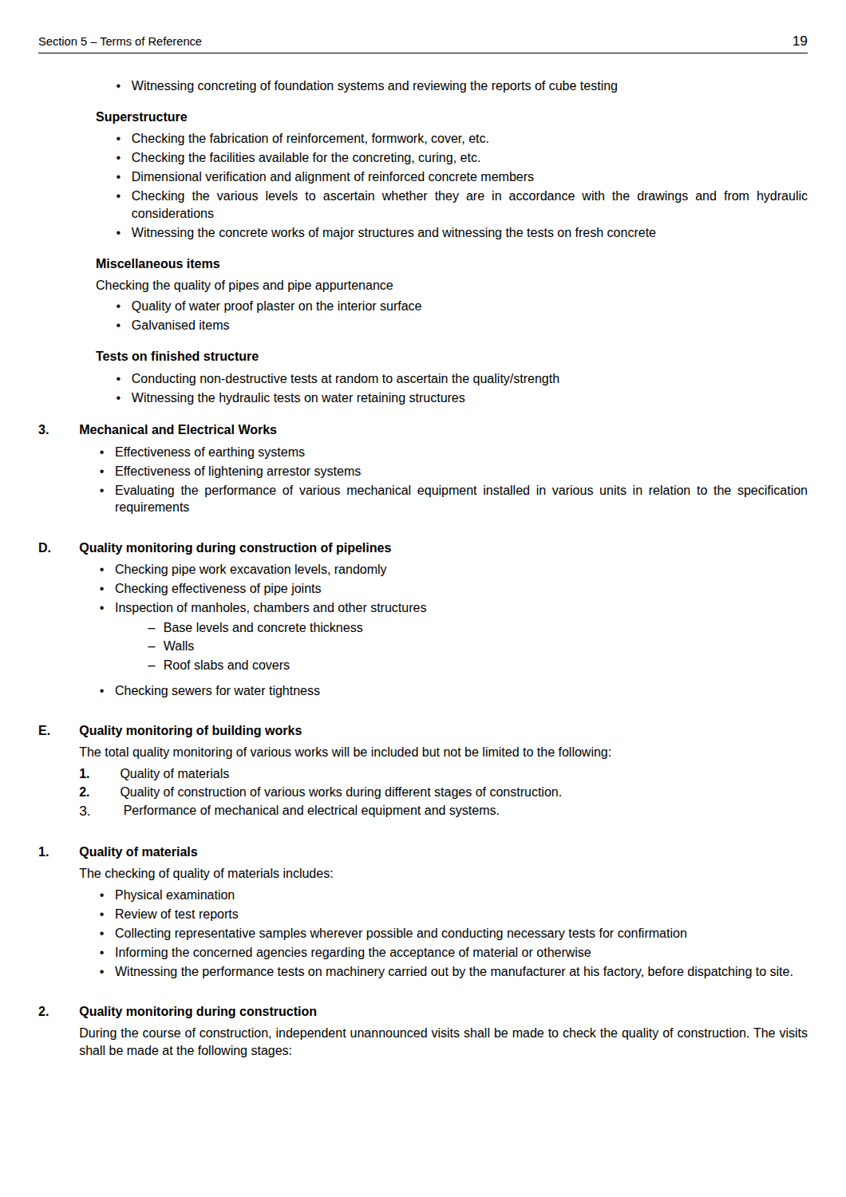Section 5 – Terms of Reference 19
Witnessing concreting of foundation systems and reviewing the reports of cube testing
Superstructure
Checking the fabrication of reinforcement, formwork, cover, etc.
Checking the facilities available for the concreting, curing, etc.
Dimensional verification and alignment of reinforced concrete members
Checking the various levels to ascertain whether they are in accordance with the drawings and from hydraulic considerations
Witnessing the concrete works of major structures and witnessing the tests on fresh concrete
Miscellaneous items
Checking the quality of pipes and pipe appurtenance
Quality of water proof plaster on the interior surface
Galvanised items
Tests on finished structure
Conducting non-destructive tests at random to ascertain the quality/strength
Witnessing the hydraulic tests on water retaining structures
3.
Mechanical and Electrical Works
Effectiveness of earthing systems
Effectiveness of lightening arrestor systems
Evaluating the performance of various mechanical equipment installed in various units in relation to the specification requirements
D.
Quality monitoring during construction of pipelines
Checking pipe work excavation levels, randomly
Checking effectiveness of pipe joints
Inspection of manholes, chambers and other structures
Base levels and concrete thickness
Walls
Roof slabs and covers
Checking sewers for water tightness
E.
Quality monitoring of building works
The total quality monitoring of various works will be included but not be limited to the following:
1. Quality of materials
2. Quality of construction of various works during different stages of construction.
3. Performance of mechanical and electrical equipment and systems.
1.
Quality of materials
The checking of quality of materials includes:
Physical examination
Review of test reports
Collecting representative samples wherever possible and conducting necessary tests for confirmation
Informing the concerned agencies regarding the acceptance of material or otherwise
Witnessing the performance tests on machinery carried out by the manufacturer at his factory, before dispatching to site.
2.
Quality monitoring during construction
During the course of construction, independent unannounced visits shall be made to check the quality of construction. The visits shall be made at the following stages: